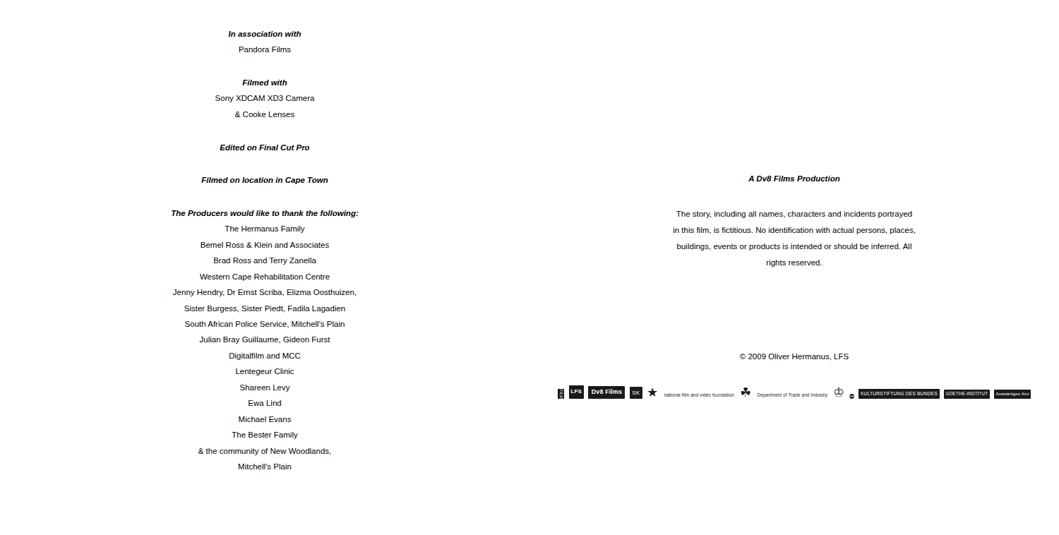In association with
Pandora Films
Filmed with
Sony XDCAM XD3 Camera
& Cooke Lenses
Edited on Final Cut Pro
Filmed on location in Cape Town
The Producers would like to thank the following:
The Hermanus Family
Bemel Ross & Klein and Associates
Brad Ross and Terry Zanella
Western Cape Rehabilitation Centre
Jenny Hendry, Dr Ernst Scriba, Elizma Oosthuizen,
Sister Burgess, Sister Piedt, Fadila Lagadien
South African Police Service, Mitchell's Plain
Julian Bray Guillaume, Gideon Furst
Digitalfilm and MCC
Lentegeur Clinic
Shareen Levy
Ewa Lind
Michael Evans
The Bester Family
& the community of New Woodlands,
Mitchell's Plain
A Dv8 Films Production
The story, including all names, characters and incidents portrayed in this film, is fictitious. No identification with actual persons, places, buildings, events or products is intended or should be inferred. All rights reserved.
© 2009 Oliver Hermanus, LFS
FILM LFS Dv8 Films SK ★ national film and video foundation ☘ Department of Trade and Industry ♔ World Cinema Fund KULTURSTIFTUNG DES BUNDES GOETHE-INSTITUT Auswärtiges Amt